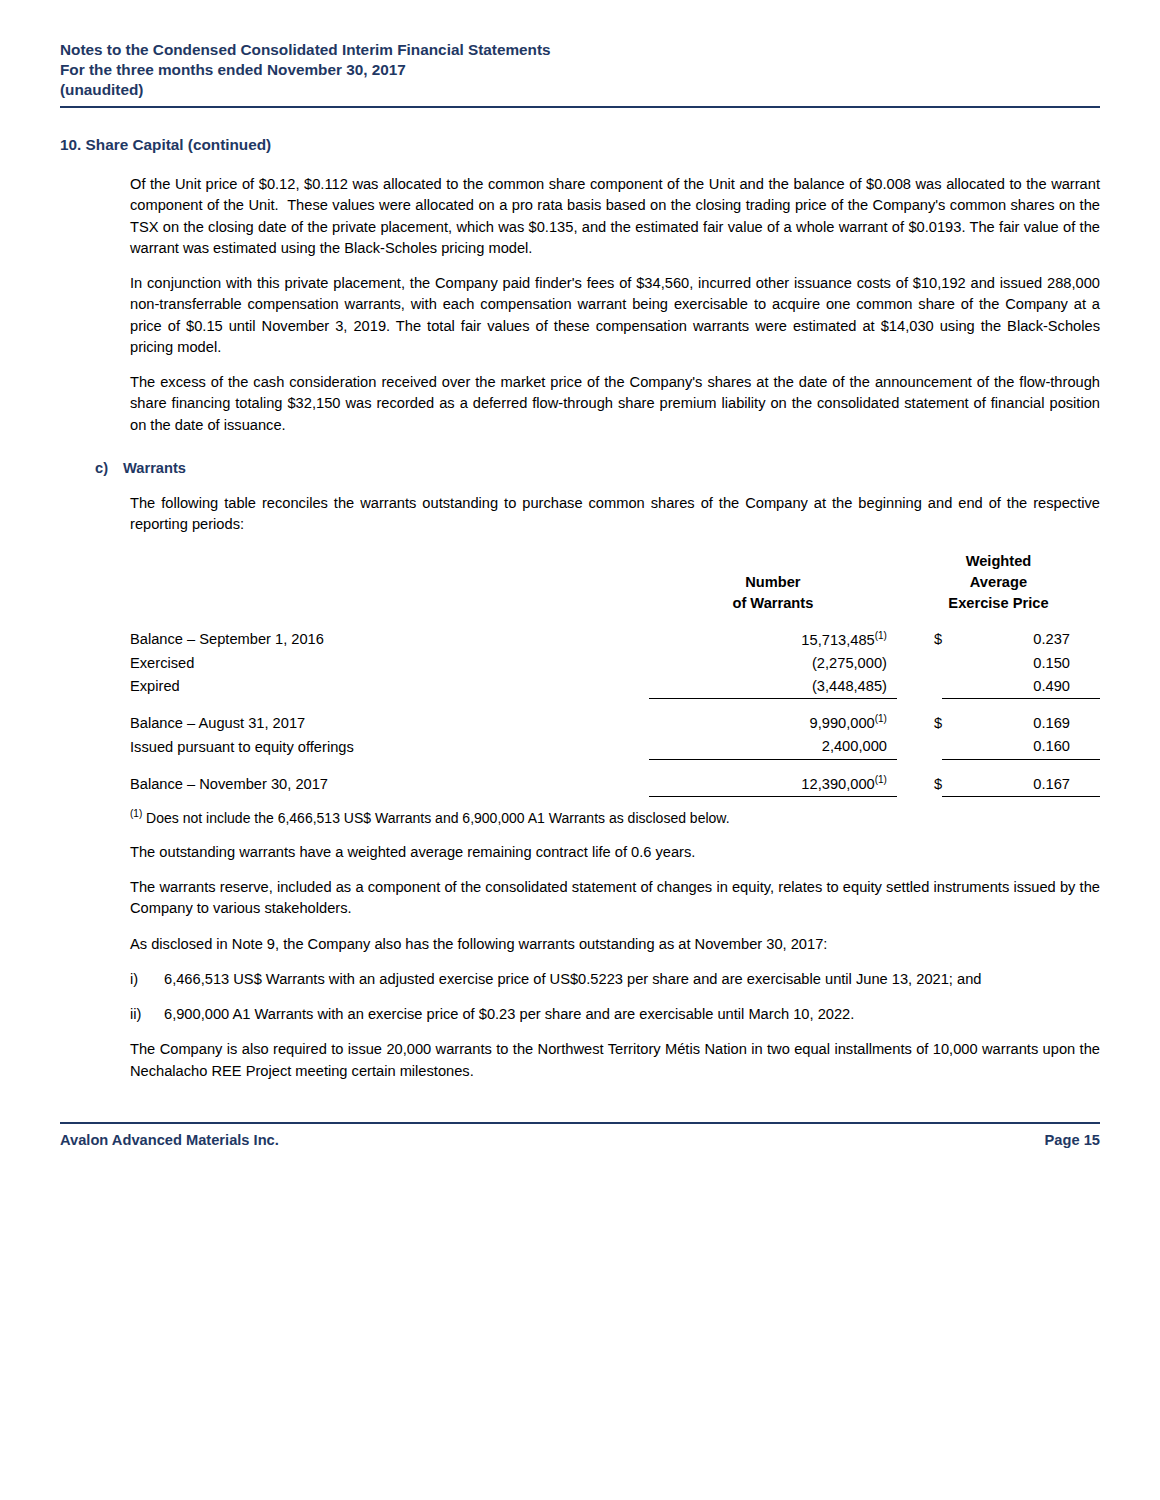Notes to the Condensed Consolidated Interim Financial Statements
For the three months ended November 30, 2017
(unaudited)
10. Share Capital (continued)
Of the Unit price of $0.12, $0.112 was allocated to the common share component of the Unit and the balance of $0.008 was allocated to the warrant component of the Unit. These values were allocated on a pro rata basis based on the closing trading price of the Company's common shares on the TSX on the closing date of the private placement, which was $0.135, and the estimated fair value of a whole warrant of $0.0193. The fair value of the warrant was estimated using the Black-Scholes pricing model.
In conjunction with this private placement, the Company paid finder's fees of $34,560, incurred other issuance costs of $10,192 and issued 288,000 non-transferrable compensation warrants, with each compensation warrant being exercisable to acquire one common share of the Company at a price of $0.15 until November 3, 2019. The total fair values of these compensation warrants were estimated at $14,030 using the Black-Scholes pricing model.
The excess of the cash consideration received over the market price of the Company's shares at the date of the announcement of the flow-through share financing totaling $32,150 was recorded as a deferred flow-through share premium liability on the consolidated statement of financial position on the date of issuance.
c) Warrants
The following table reconciles the warrants outstanding to purchase common shares of the Company at the beginning and end of the respective reporting periods:
| | Number of Warrants | Weighted Average Exercise Price |
| Balance – September 1, 2016 | 15,713,485 (1) | $ | 0.237 |
| Exercised | (2,275,000) | | 0.150 |
| Expired | (3,448,485) | | 0.490 |
| Balance – August 31, 2017 | 9,990,000 (1) | $ | 0.169 |
| Issued pursuant to equity offerings | 2,400,000 | | 0.160 |
| Balance – November 30, 2017 | 12,390,000 (1) | $ | 0.167 |
(1) Does not include the 6,466,513 US$ Warrants and 6,900,000 A1 Warrants as disclosed below.
The outstanding warrants have a weighted average remaining contract life of 0.6 years.
The warrants reserve, included as a component of the consolidated statement of changes in equity, relates to equity settled instruments issued by the Company to various stakeholders.
As disclosed in Note 9, the Company also has the following warrants outstanding as at November 30, 2017:
i) 6,466,513 US$ Warrants with an adjusted exercise price of US$0.5223 per share and are exercisable until June 13, 2021; and
ii) 6,900,000 A1 Warrants with an exercise price of $0.23 per share and are exercisable until March 10, 2022.
The Company is also required to issue 20,000 warrants to the Northwest Territory Métis Nation in two equal installments of 10,000 warrants upon the Nechalacho REE Project meeting certain milestones.
Avalon Advanced Materials Inc. Page 15